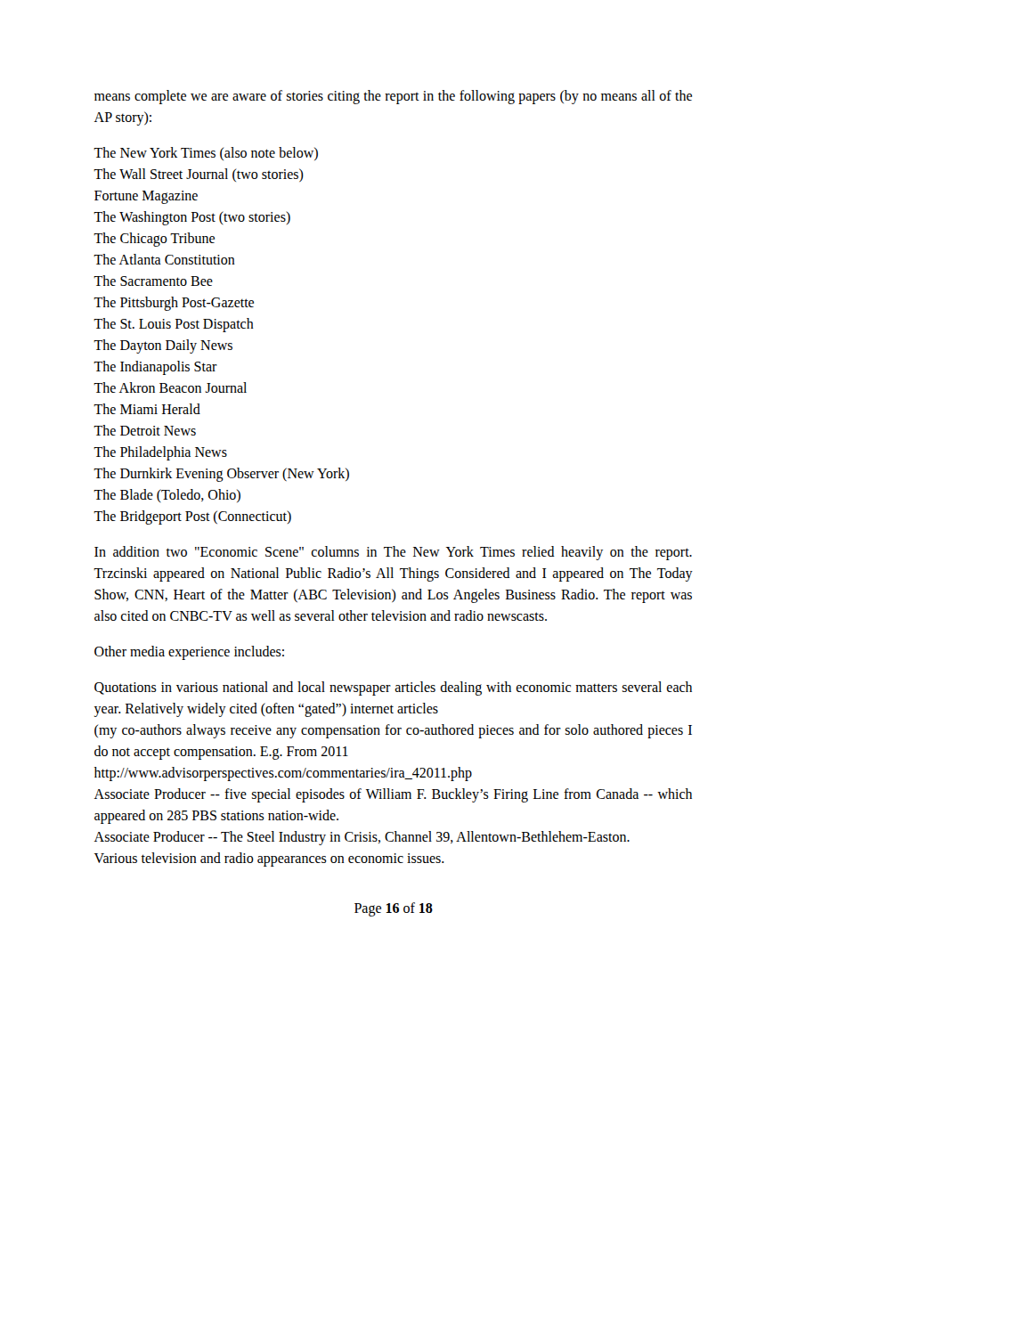means complete we are aware of stories citing the report in the following papers (by no means all of the AP story):
The New York Times (also note below)
The Wall Street Journal (two stories)
Fortune Magazine
The Washington Post (two stories)
The Chicago Tribune
The Atlanta Constitution
The Sacramento Bee
The Pittsburgh Post-Gazette
The St. Louis Post Dispatch
The Dayton Daily News
The Indianapolis Star
The Akron Beacon Journal
The Miami Herald
The Detroit News
The Philadelphia News
The Durnkirk Evening Observer (New York)
The Blade (Toledo, Ohio)
The Bridgeport Post (Connecticut)
In addition two "Economic Scene" columns in The New York Times relied heavily on the report. Trzcinski appeared on National Public Radio’s All Things Considered and I appeared on The Today Show, CNN, Heart of the Matter (ABC Television) and Los Angeles Business Radio. The report was also cited on CNBC-TV as well as several other television and radio newscasts.
Other media experience includes:
Quotations in various national and local newspaper articles dealing with economic matters several each year. Relatively widely cited (often “gated”) internet articles
(my co-authors always receive any compensation for co-authored pieces and for solo authored pieces I do not accept compensation. E.g. From 2011
http://www.advisorperspectives.com/commentaries/ira_42011.php
Associate Producer -- five special episodes of William F. Buckley’s Firing Line from Canada -- which appeared on 285 PBS stations nation-wide.
Associate Producer -- The Steel Industry in Crisis, Channel 39, Allentown-Bethlehem-Easton.
Various television and radio appearances on economic issues.
Page 16 of 18